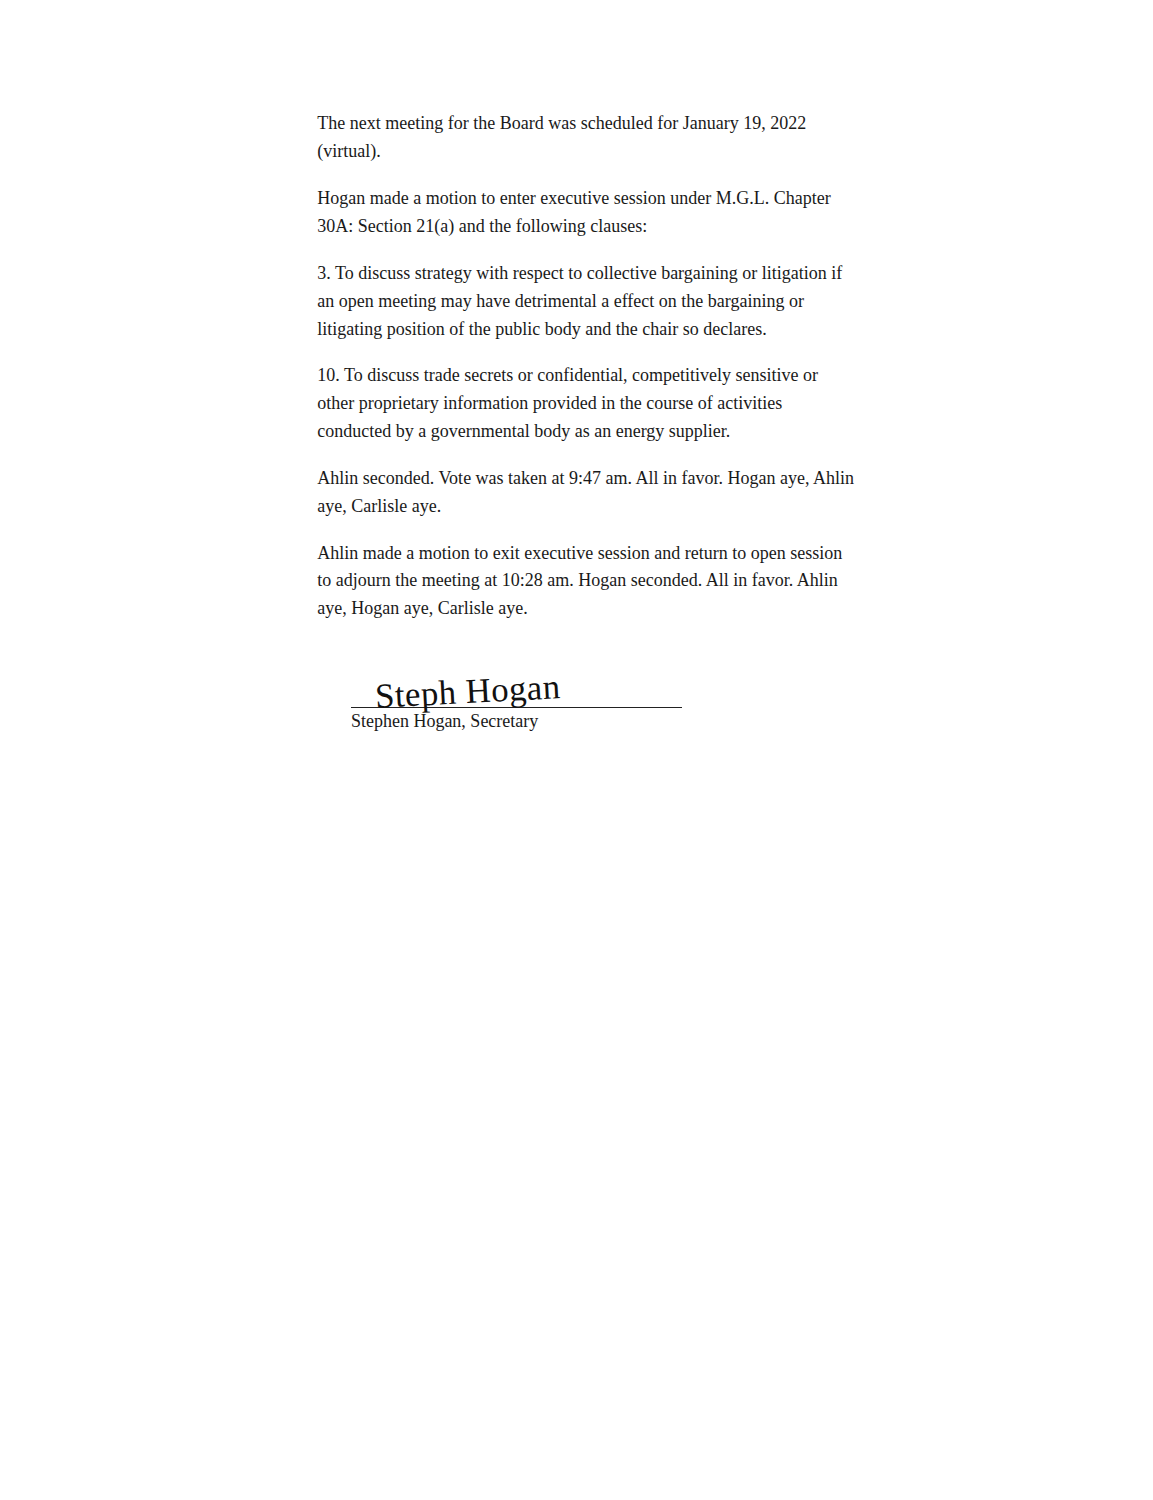The next meeting for the Board was scheduled for January 19, 2022 (virtual).
Hogan made a motion to enter executive session under M.G.L. Chapter 30A: Section 21(a) and the following clauses:
3. To discuss strategy with respect to collective bargaining or litigation if an open meeting may have detrimental a effect on the bargaining or litigating position of the public body and the chair so declares.
10. To discuss trade secrets or confidential, competitively sensitive or other proprietary information provided in the course of activities conducted by a governmental body as an energy supplier.
Ahlin seconded. Vote was taken at 9:47 am. All in favor. Hogan aye, Ahlin aye, Carlisle aye.
Ahlin made a motion to exit executive session and return to open session to adjourn the meeting at 10:28 am. Hogan seconded. All in favor. Ahlin aye, Hogan aye, Carlisle aye.
Steph Hogan
Stephen Hogan, Secretary